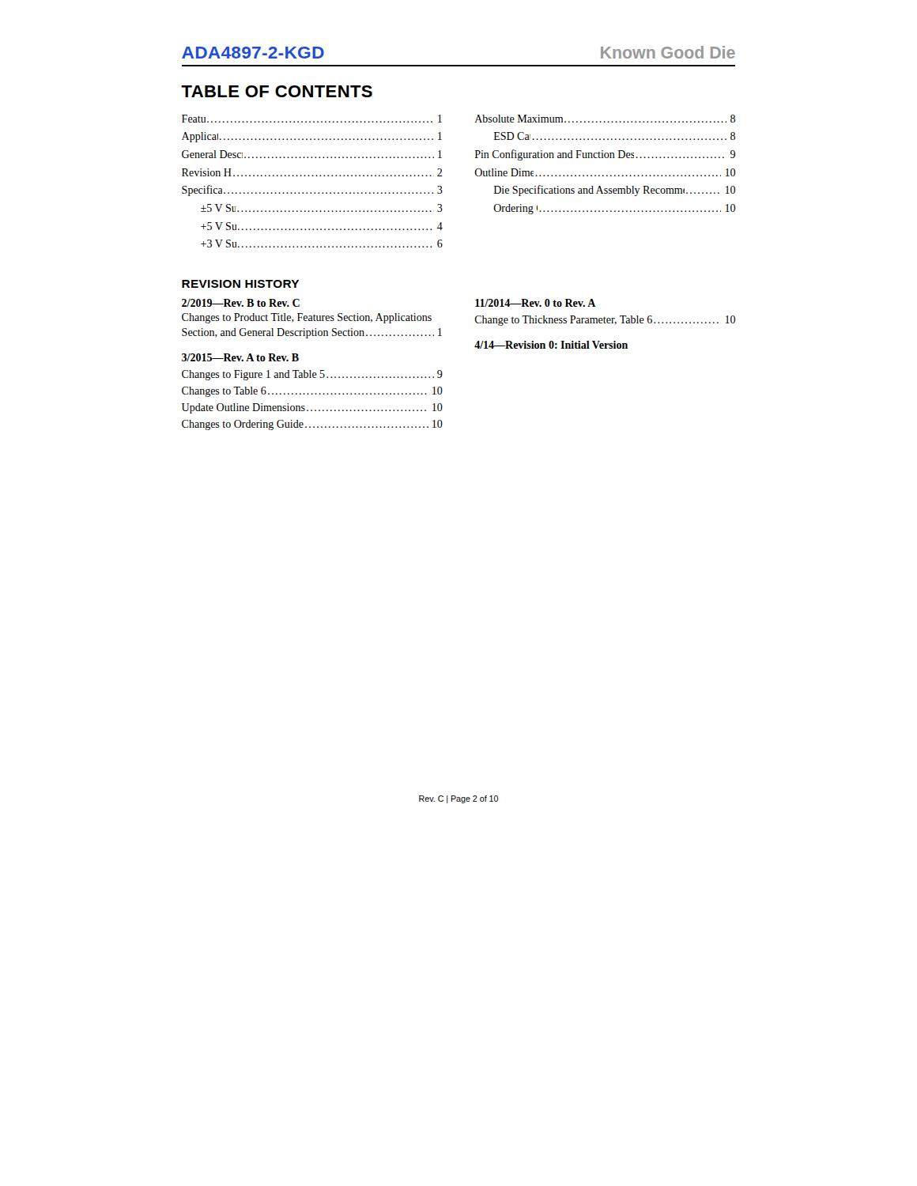ADA4897-2-KGD
Known Good Die
TABLE OF CONTENTS
Features........................................................................................... 1
Applications..................................................................................... 1
General Description....................................................................... 1
Revision History............................................................................. 2
Specifications................................................................................... 3
±5 V Supply................................................................................ 3
+5 V Supply............................................................................... 4
+3 V Supply............................................................................... 6
Absolute Maximum Ratings........................................................... 8
ESD Caution.............................................................................. 8
Pin Configuration and Function Descriptions............................. 9
Outline Dimensions....................................................................... 10
Die Specifications and Assembly Recommendations........... 10
Ordering Guide......................................................................... 10
REVISION HISTORY
2/2019—Rev. B to Rev. C
Changes to Product Title, Features Section, Applications
Section, and General Description Section.................................... 1
3/2015—Rev. A to Rev. B
Changes to Figure 1 and Table 5.................................................... 9
Changes to Table 6......................................................................... 10
Update Outline Dimensions......................................................... 10
Changes to Ordering Guide......................................................... 10
11/2014—Rev. 0 to Rev. A
Change to Thickness Parameter, Table 6..................................... 10
4/14—Revision 0: Initial Version
Rev. C | Page 2 of 10